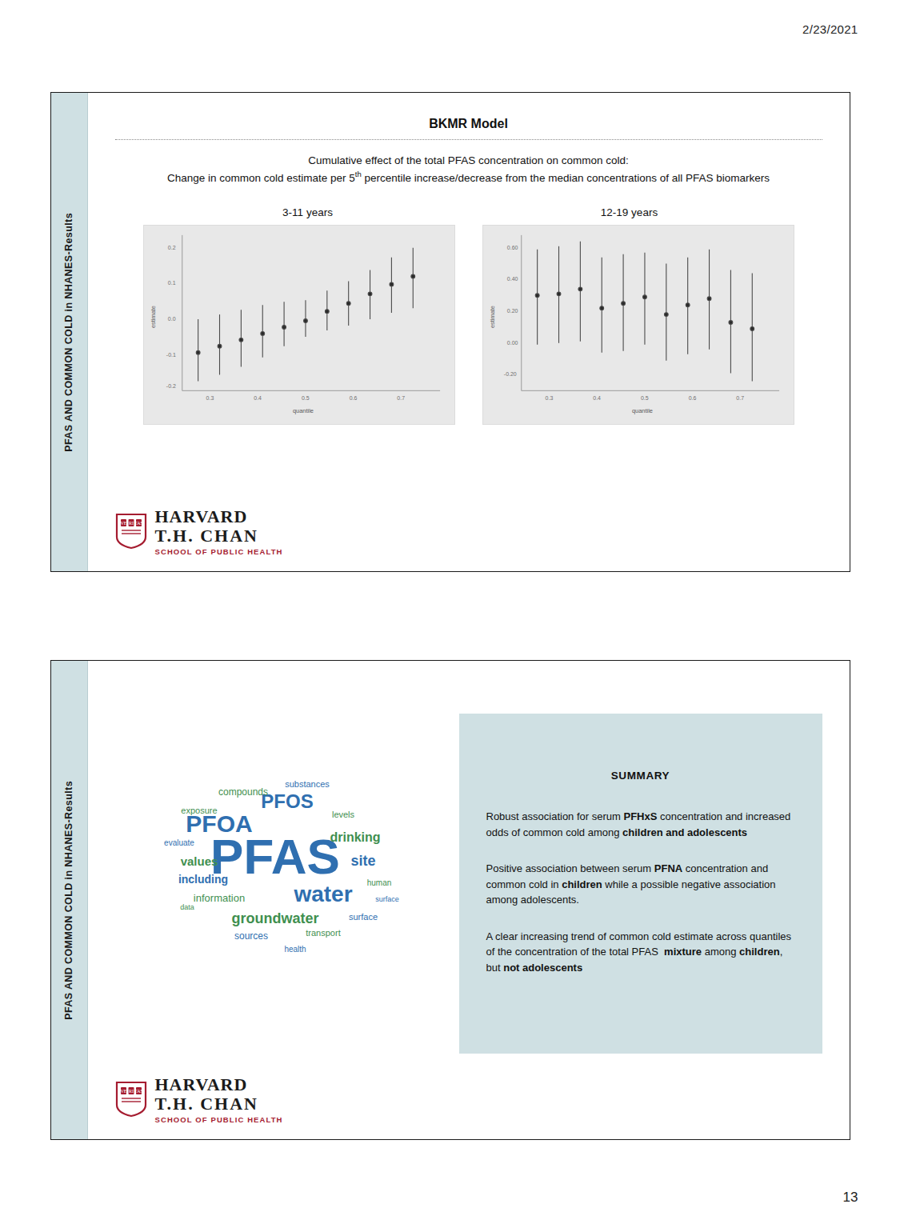2/23/2021
PFAS AND COMMON COLD in NHANES-Results
BKMR Model
Cumulative effect of the total PFAS concentration on common cold:
Change in common cold estimate per 5th percentile increase/decrease from the median concentrations of all PFAS biomarkers
3-11 years 12-19 years
0.2 0.1 0.0 -0.1 -0.2 0.3 0.4 0.5 0.6 0.7 quantile estimate
0.60 0.40 0.20 0.00 -0.20 0.3 0.4 0.5 0.6 0.7 quantile estimate
VE RI TAS
HARVARD T.H. CHAN SCHOOL OF PUBLIC HEALTH
PFAS AND COMMON COLD in NHANES-Results
PFAS PFOA PFOS water groundwater drinking site values including information sources transport surface compounds substances exposure levels evaluate human health surface data
SUMMARY
Robust association for serum PFHxS concentration and increased odds of common cold among children and adolescents
Positive association between serum PFNA concentration and common cold in children while a possible negative association among adolescents.
A clear increasing trend of common cold estimate across quantiles of the concentration of the total PFAS mixture among children, but not adolescents
VE RI TAS
HARVARD T.H. CHAN SCHOOL OF PUBLIC HEALTH
13